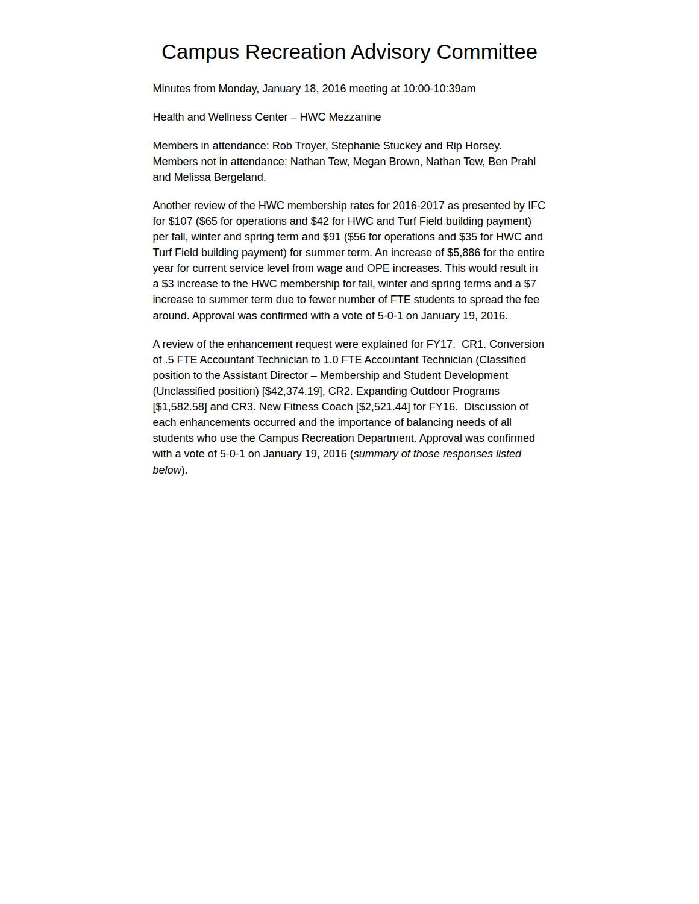Campus Recreation Advisory Committee
Minutes from Monday, January 18, 2016 meeting at 10:00-10:39am
Health and Wellness Center – HWC Mezzanine
Members in attendance: Rob Troyer, Stephanie Stuckey and Rip Horsey. Members not in attendance: Nathan Tew, Megan Brown, Nathan Tew, Ben Prahl and Melissa Bergeland.
Another review of the HWC membership rates for 2016-2017 as presented by IFC for $107 ($65 for operations and $42 for HWC and Turf Field building payment) per fall, winter and spring term and $91 ($56 for operations and $35 for HWC and Turf Field building payment) for summer term. An increase of $5,886 for the entire year for current service level from wage and OPE increases. This would result in a $3 increase to the HWC membership for fall, winter and spring terms and a $7 increase to summer term due to fewer number of FTE students to spread the fee around. Approval was confirmed with a vote of 5-0-1 on January 19, 2016.
A review of the enhancement request were explained for FY17. CR1. Conversion of .5 FTE Accountant Technician to 1.0 FTE Accountant Technician (Classified position to the Assistant Director – Membership and Student Development (Unclassified position) [$42,374.19], CR2. Expanding Outdoor Programs [$1,582.58] and CR3. New Fitness Coach [$2,521.44] for FY16. Discussion of each enhancements occurred and the importance of balancing needs of all students who use the Campus Recreation Department. Approval was confirmed with a vote of 5-0-1 on January 19, 2016 (summary of those responses listed below).